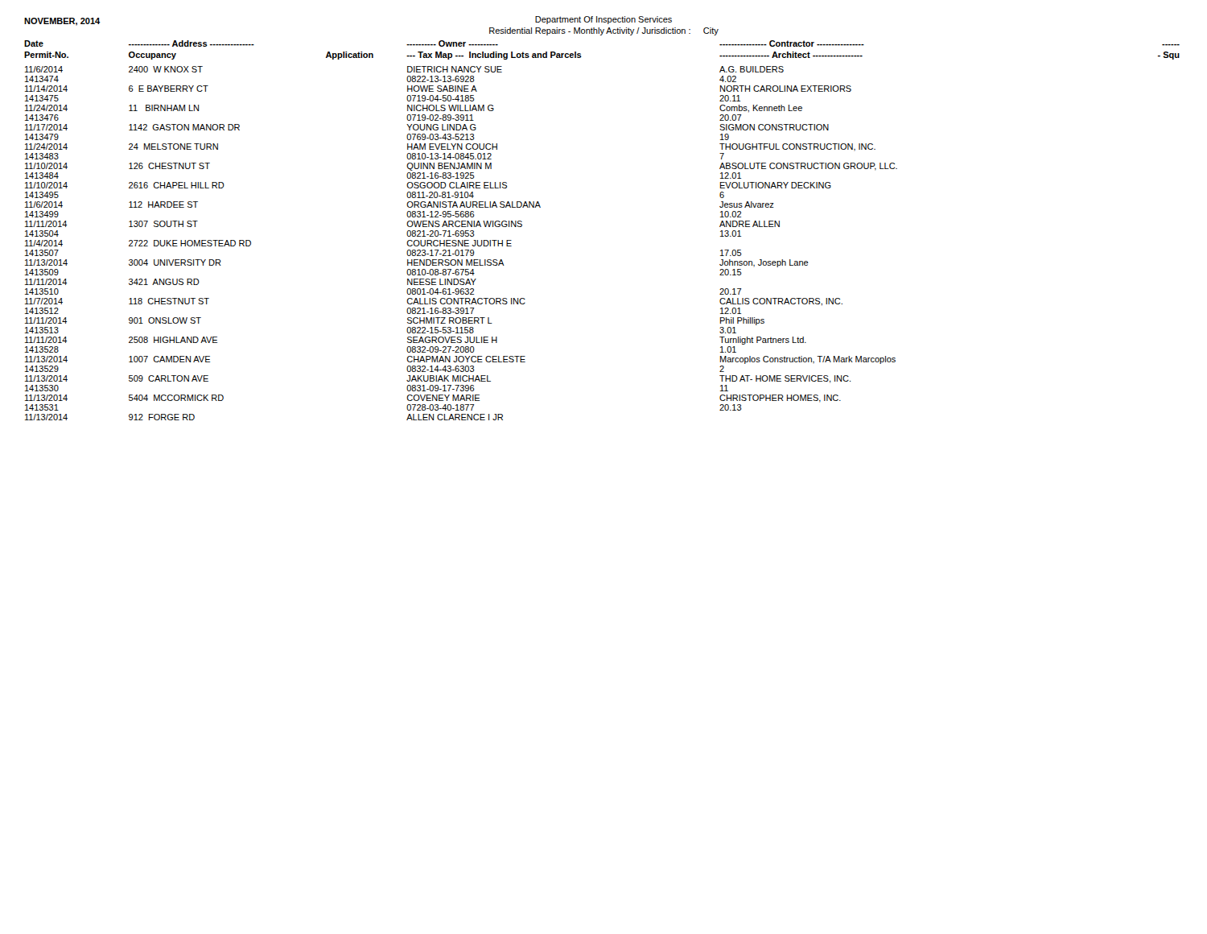NOVEMBER, 2014
Department Of Inspection Services
Residential Repairs - Monthly Activity / Jurisdiction : City
| Date | -------------- Address --------------- | | ---------- Owner ---------- | ---------------- Contractor ---------------- | ------ |
| --- | --- | --- | --- | --- | --- |
| Permit-No. | Occupancy | Application | --- Tax Map --- Including Lots and Parcels | ----------------- Architect ----------------- | - Squ |
| 11/6/2014 | 2400 W KNOX ST | | DIETRICH NANCY SUE | A.G. BUILDERS | |
| 1413474 | | | 0822-13-13-6928 | 4.02 | |
| 11/14/2014 | 6 E BAYBERRY CT | | HOWE SABINE A | NORTH CAROLINA EXTERIORS | |
| 1413475 | | | 0719-04-50-4185 | 20.11 | |
| 11/24/2014 | 11 BIRNHAM LN | | NICHOLS WILLIAM G | Combs, Kenneth Lee | |
| 1413476 | | | 0719-02-89-3911 | 20.07 | |
| 11/17/2014 | 1142 GASTON MANOR DR | | YOUNG LINDA G | SIGMON CONSTRUCTION | |
| 1413479 | | | 0769-03-43-5213 | 19 | |
| 11/24/2014 | 24 MELSTONE TURN | | HAM EVELYN COUCH | THOUGHTFUL CONSTRUCTION, INC. | |
| 1413483 | | | 0810-13-14-0845.012 | 7 | |
| 11/10/2014 | 126 CHESTNUT ST | | QUINN BENJAMIN M | ABSOLUTE CONSTRUCTION GROUP, LLC. | |
| 1413484 | | | 0821-16-83-1925 | 12.01 | |
| 11/10/2014 | 2616 CHAPEL HILL RD | | OSGOOD CLAIRE ELLIS | EVOLUTIONARY DECKING | |
| 1413495 | | | 0811-20-81-9104 | 6 | |
| 11/6/2014 | 112 HARDEE ST | | ORGANISTA AURELIA SALDANA | Jesus Alvarez | |
| 1413499 | | | 0831-12-95-5686 | 10.02 | |
| 11/11/2014 | 1307 SOUTH ST | | OWENS ARCENIA WIGGINS | ANDRE ALLEN | |
| 1413504 | | | 0821-20-71-6953 | 13.01 | |
| 11/4/2014 | 2722 DUKE HOMESTEAD RD | | COURCHESNE JUDITH E | | |
| 1413507 | | | 0823-17-21-0179 | 17.05 | |
| 11/13/2014 | 3004 UNIVERSITY DR | | HENDERSON MELISSA | Johnson, Joseph Lane | |
| 1413509 | | | 0810-08-87-6754 | 20.15 | |
| 11/11/2014 | 3421 ANGUS RD | | NEESE LINDSAY | | |
| 1413510 | | | 0801-04-61-9632 | 20.17 | |
| 11/7/2014 | 118 CHESTNUT ST | | CALLIS CONTRACTORS INC | CALLIS CONTRACTORS, INC. | |
| 1413512 | | | 0821-16-83-3917 | 12.01 | |
| 11/11/2014 | 901 ONSLOW ST | | SCHMITZ ROBERT L | Phil Phillips | |
| 1413513 | | | 0822-15-53-1158 | 3.01 | |
| 11/11/2014 | 2508 HIGHLAND AVE | | SEAGROVES JULIE H | Turnlight Partners Ltd. | |
| 1413528 | | | 0832-09-27-2080 | 1.01 | |
| 11/13/2014 | 1007 CAMDEN AVE | | CHAPMAN JOYCE CELESTE | Marcoplos Construction, T/A Mark Marcoplos | |
| 1413529 | | | 0832-14-43-6303 | 2 | |
| 11/13/2014 | 509 CARLTON AVE | | JAKUBIAK MICHAEL | THD AT- HOME SERVICES, INC. | |
| 1413530 | | | 0831-09-17-7396 | 11 | |
| 11/13/2014 | 5404 MCCORMICK RD | | COVENEY MARIE | CHRISTOPHER HOMES, INC. | |
| 1413531 | | | 0728-03-40-1877 | 20.13 | |
| 11/13/2014 | 912 FORGE RD | | ALLEN CLARENCE I JR | | |